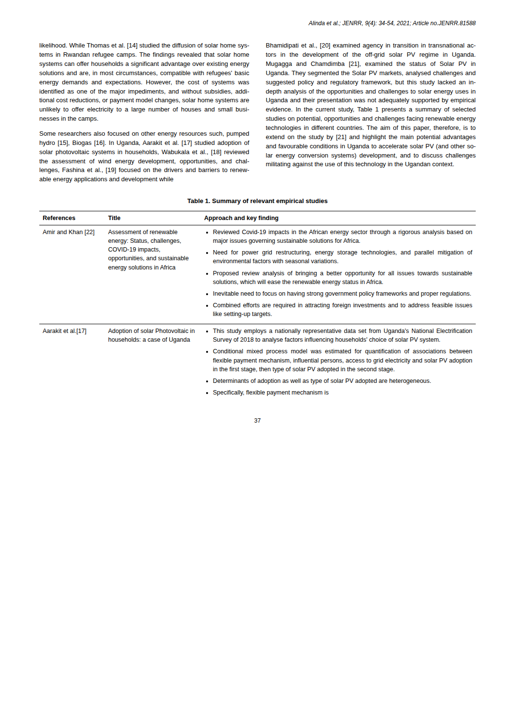Alinda et al.; JENRR, 9(4): 34-54, 2021; Article no.JENRR.81588
likelihood. While Thomas et al. [14] studied the diffusion of solar home systems in Rwandan refugee camps. The findings revealed that solar home systems can offer households a significant advantage over existing energy solutions and are, in most circumstances, compatible with refugees' basic energy demands and expectations. However, the cost of systems was identified as one of the major impediments, and without subsidies, additional cost reductions, or payment model changes, solar home systems are unlikely to offer electricity to a large number of houses and small businesses in the camps.
Some researchers also focused on other energy resources such, pumped hydro [15], Biogas [16]. In Uganda, Aarakit et al. [17] studied adoption of solar photovoltaic systems in households, Wabukala et al., [18] reviewed the assessment of wind energy development, opportunities, and challenges, Fashina et al., [19] focused on the drivers and barriers to renewable energy applications and development while
Bhamidipati et al., [20] examined agency in transition in transnational actors in the development of the off-grid solar PV regime in Uganda. Mugagga and Chamdimba [21], examined the status of Solar PV in Uganda. They segmented the Solar PV markets, analysed challenges and suggested policy and regulatory framework, but this study lacked an in-depth analysis of the opportunities and challenges to solar energy uses in Uganda and their presentation was not adequately supported by empirical evidence. In the current study, Table 1 presents a summary of selected studies on potential, opportunities and challenges facing renewable energy technologies in different countries. The aim of this paper, therefore, is to extend on the study by [21] and highlight the main potential advantages and favourable conditions in Uganda to accelerate solar PV (and other solar energy conversion systems) development, and to discuss challenges militating against the use of this technology in the Ugandan context.
Table 1. Summary of relevant empirical studies
| References | Title | Approach and key finding |
| --- | --- | --- |
| Amir and Khan [22] | Assessment of renewable energy: Status, challenges, COVID-19 impacts, opportunities, and sustainable energy solutions in Africa | Reviewed Covid-19 impacts in the African energy sector through a rigorous analysis based on major issues governing sustainable solutions for Africa. Need for power grid restructuring, energy storage technologies, and parallel mitigation of environmental factors with seasonal variations. Proposed review analysis of bringing a better opportunity for all issues towards sustainable solutions, which will ease the renewable energy status in Africa. Inevitable need to focus on having strong government policy frameworks and proper regulations. Combined efforts are required in attracting foreign investments and to address feasible issues like setting-up targets. |
| Aarakit et al.[17] | Adoption of solar Photovoltaic in households: a case of Uganda | This study employs a nationally representative data set from Uganda's National Electrification Survey of 2018 to analyse factors influencing households' choice of solar PV system. Conditional mixed process model was estimated for quantification of associations between flexible payment mechanism, influential persons, access to grid electricity and solar PV adoption in the first stage, then type of solar PV adopted in the second stage. Determinants of adoption as well as type of solar PV adopted are heterogeneous. Specifically, flexible payment mechanism is |
37